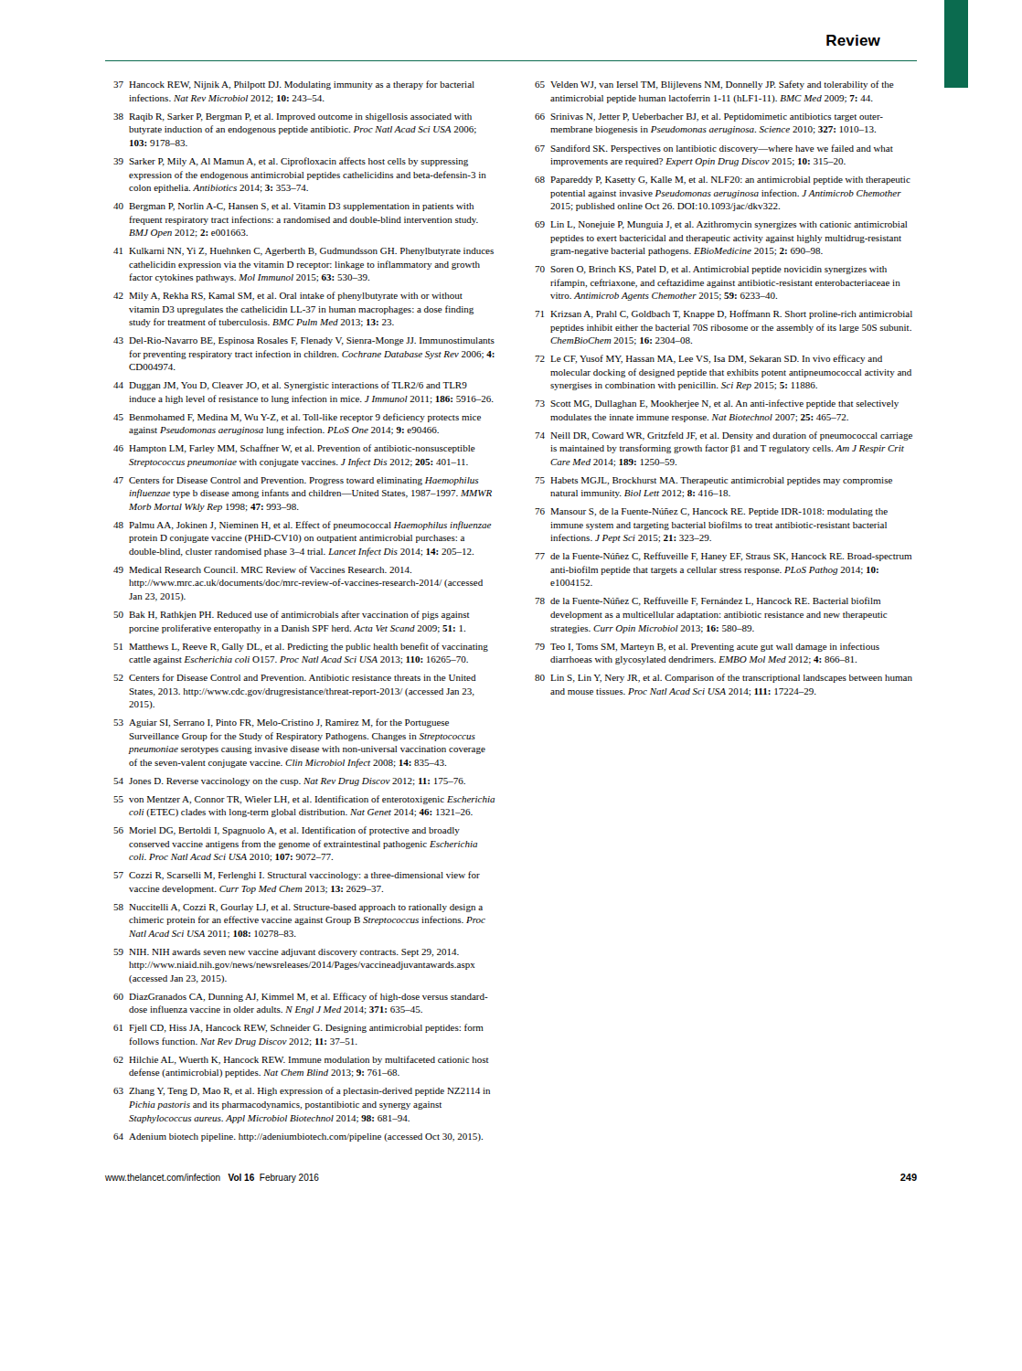Review
Hancock REW, Nijnik A, Philpott DJ. Modulating immunity as a therapy for bacterial infections. Nat Rev Microbiol 2012; 10: 243–54.
Raqib R, Sarker P, Bergman P, et al. Improved outcome in shigellosis associated with butyrate induction of an endogenous peptide antibiotic. Proc Natl Acad Sci USA 2006; 103: 9178–83.
Sarker P, Mily A, Al Mamun A, et al. Ciprofloxacin affects host cells by suppressing expression of the endogenous antimicrobial peptides cathelicidins and beta-defensin-3 in colon epithelia. Antibiotics 2014; 3: 353–74.
Bergman P, Norlin A-C, Hansen S, et al. Vitamin D3 supplementation in patients with frequent respiratory tract infections: a randomised and double-blind intervention study. BMJ Open 2012; 2: e001663.
Kulkarni NN, Yi Z, Huehnken C, Agerberth B, Gudmundsson GH. Phenylbutyrate induces cathelicidin expression via the vitamin D receptor: linkage to inflammatory and growth factor cytokines pathways. Mol Immunol 2015; 63: 530–39.
Mily A, Rekha RS, Kamal SM, et al. Oral intake of phenylbutyrate with or without vitamin D3 upregulates the cathelicidin LL-37 in human macrophages: a dose finding study for treatment of tuberculosis. BMC Pulm Med 2013; 13: 23.
Del-Rio-Navarro BE, Espinosa Rosales F, Flenady V, Sienra-Monge JJ. Immunostimulants for preventing respiratory tract infection in children. Cochrane Database Syst Rev 2006; 4: CD004974.
Duggan JM, You D, Cleaver JO, et al. Synergistic interactions of TLR2/6 and TLR9 induce a high level of resistance to lung infection in mice. J Immunol 2011; 186: 5916–26.
Benmohamed F, Medina M, Wu Y-Z, et al. Toll-like receptor 9 deficiency protects mice against Pseudomonas aeruginosa lung infection. PLoS One 2014; 9: e90466.
Hampton LM, Farley MM, Schaffner W, et al. Prevention of antibiotic-nonsusceptible Streptococcus pneumoniae with conjugate vaccines. J Infect Dis 2012; 205: 401–11.
Centers for Disease Control and Prevention. Progress toward eliminating Haemophilus influenzae type b disease among infants and children—United States, 1987–1997. MMWR Morb Mortal Wkly Rep 1998; 47: 993–98.
Palmu AA, Jokinen J, Nieminen H, et al. Effect of pneumococcal Haemophilus influenzae protein D conjugate vaccine (PHiD-CV10) on outpatient antimicrobial purchases: a double-blind, cluster randomised phase 3–4 trial. Lancet Infect Dis 2014; 14: 205–12.
Medical Research Council. MRC Review of Vaccines Research. 2014. http://www.mrc.ac.uk/documents/doc/mrc-review-of-vaccines-research-2014/ (accessed Jan 23, 2015).
Bak H, Rathkjen PH. Reduced use of antimicrobials after vaccination of pigs against porcine proliferative enteropathy in a Danish SPF herd. Acta Vet Scand 2009; 51: 1.
Matthews L, Reeve R, Gally DL, et al. Predicting the public health benefit of vaccinating cattle against Escherichia coli O157. Proc Natl Acad Sci USA 2013; 110: 16265–70.
Centers for Disease Control and Prevention. Antibiotic resistance threats in the United States, 2013. http://www.cdc.gov/drugresistance/threat-report-2013/ (accessed Jan 23, 2015).
Aguiar SI, Serrano I, Pinto FR, Melo-Cristino J, Ramirez M, for the Portuguese Surveillance Group for the Study of Respiratory Pathogens. Changes in Streptococcus pneumoniae serotypes causing invasive disease with non-universal vaccination coverage of the seven-valent conjugate vaccine. Clin Microbiol Infect 2008; 14: 835–43.
Jones D. Reverse vaccinology on the cusp. Nat Rev Drug Discov 2012; 11: 175–76.
von Mentzer A, Connor TR, Wieler LH, et al. Identification of enterotoxigenic Escherichia coli (ETEC) clades with long-term global distribution. Nat Genet 2014; 46: 1321–26.
Moriel DG, Bertoldi I, Spagnuolo A, et al. Identification of protective and broadly conserved vaccine antigens from the genome of extraintestinal pathogenic Escherichia coli. Proc Natl Acad Sci USA 2010; 107: 9072–77.
Cozzi R, Scarselli M, Ferlenghi I. Structural vaccinology: a three-dimensional view for vaccine development. Curr Top Med Chem 2013; 13: 2629–37.
Nuccitelli A, Cozzi R, Gourlay LJ, et al. Structure-based approach to rationally design a chimeric protein for an effective vaccine against Group B Streptococcus infections. Proc Natl Acad Sci USA 2011; 108: 10278–83.
NIH. NIH awards seven new vaccine adjuvant discovery contracts. Sept 29, 2014. http://www.niaid.nih.gov/news/newsreleases/2014/Pages/vaccineadjuvantawards.aspx (accessed Jan 23, 2015).
DiazGranados CA, Dunning AJ, Kimmel M, et al. Efficacy of high-dose versus standard-dose influenza vaccine in older adults. N Engl J Med 2014; 371: 635–45.
Fjell CD, Hiss JA, Hancock REW, Schneider G. Designing antimicrobial peptides: form follows function. Nat Rev Drug Discov 2012; 11: 37–51.
Hilchie AL, Wuerth K, Hancock REW. Immune modulation by multifaceted cationic host defense (antimicrobial) peptides. Nat Chem Blind 2013; 9: 761–68.
Zhang Y, Teng D, Mao R, et al. High expression of a plectasin-derived peptide NZ2114 in Pichia pastoris and its pharmacodynamics, postantibiotic and synergy against Staphylococcus aureus. Appl Microbiol Biotechnol 2014; 98: 681–94.
Adenium biotech pipeline. http://adeniumbiotech.com/pipeline (accessed Oct 30, 2015).
Velden WJ, van Iersel TM, Blijlevens NM, Donnelly JP. Safety and tolerability of the antimicrobial peptide human lactoferrin 1-11 (hLF1-11). BMC Med 2009; 7: 44.
Srinivas N, Jetter P, Ueberbacher BJ, et al. Peptidomimetic antibiotics target outer-membrane biogenesis in Pseudomonas aeruginosa. Science 2010; 327: 1010–13.
Sandiford SK. Perspectives on lantibiotic discovery—where have we failed and what improvements are required? Expert Opin Drug Discov 2015; 10: 315–20.
Papareddy P, Kasetty G, Kalle M, et al. NLF20: an antimicrobial peptide with therapeutic potential against invasive Pseudomonas aeruginosa infection. J Antimicrob Chemother 2015; published online Oct 26. DOI:10.1093/jac/dkv322.
Lin L, Nonejuie P, Munguia J, et al. Azithromycin synergizes with cationic antimicrobial peptides to exert bactericidal and therapeutic activity against highly multidrug-resistant gram-negative bacterial pathogens. EBioMedicine 2015; 2: 690–98.
Soren O, Brinch KS, Patel D, et al. Antimicrobial peptide novicidin synergizes with rifampin, ceftriaxone, and ceftazidime against antibiotic-resistant enterobacteriaceae in vitro. Antimicrob Agents Chemother 2015; 59: 6233–40.
Krizsan A, Prahl C, Goldbach T, Knappe D, Hoffmann R. Short proline-rich antimicrobial peptides inhibit either the bacterial 70S ribosome or the assembly of its large 50S subunit. ChemBioChem 2015; 16: 2304–08.
Le CF, Yusof MY, Hassan MA, Lee VS, Isa DM, Sekaran SD. In vivo efficacy and molecular docking of designed peptide that exhibits potent antipneumococcal activity and synergises in combination with penicillin. Sci Rep 2015; 5: 11886.
Scott MG, Dullaghan E, Mookherjee N, et al. An anti-infective peptide that selectively modulates the innate immune response. Nat Biotechnol 2007; 25: 465–72.
Neill DR, Coward WR, Gritzfeld JF, et al. Density and duration of pneumococcal carriage is maintained by transforming growth factor β1 and T regulatory cells. Am J Respir Crit Care Med 2014; 189: 1250–59.
Habets MGJL, Brockhurst MA. Therapeutic antimicrobial peptides may compromise natural immunity. Biol Lett 2012; 8: 416–18.
Mansour S, de la Fuente-Núñez C, Hancock RE. Peptide IDR-1018: modulating the immune system and targeting bacterial biofilms to treat antibiotic-resistant bacterial infections. J Pept Sci 2015; 21: 323–29.
de la Fuente-Núñez C, Reffuveille F, Haney EF, Straus SK, Hancock RE. Broad-spectrum anti-biofilm peptide that targets a cellular stress response. PLoS Pathog 2014; 10: e1004152.
de la Fuente-Núñez C, Reffuveille F, Fernández L, Hancock RE. Bacterial biofilm development as a multicellular adaptation: antibiotic resistance and new therapeutic strategies. Curr Opin Microbiol 2013; 16: 580–89.
Teo I, Toms SM, Marteyn B, et al. Preventing acute gut wall damage in infectious diarrhoeas with glycosylated dendrimers. EMBO Mol Med 2012; 4: 866–81.
Lin S, Lin Y, Nery JR, et al. Comparison of the transcriptional landscapes between human and mouse tissues. Proc Natl Acad Sci USA 2014; 111: 17224–29.
www.thelancet.com/infection Vol 16 February 2016
249